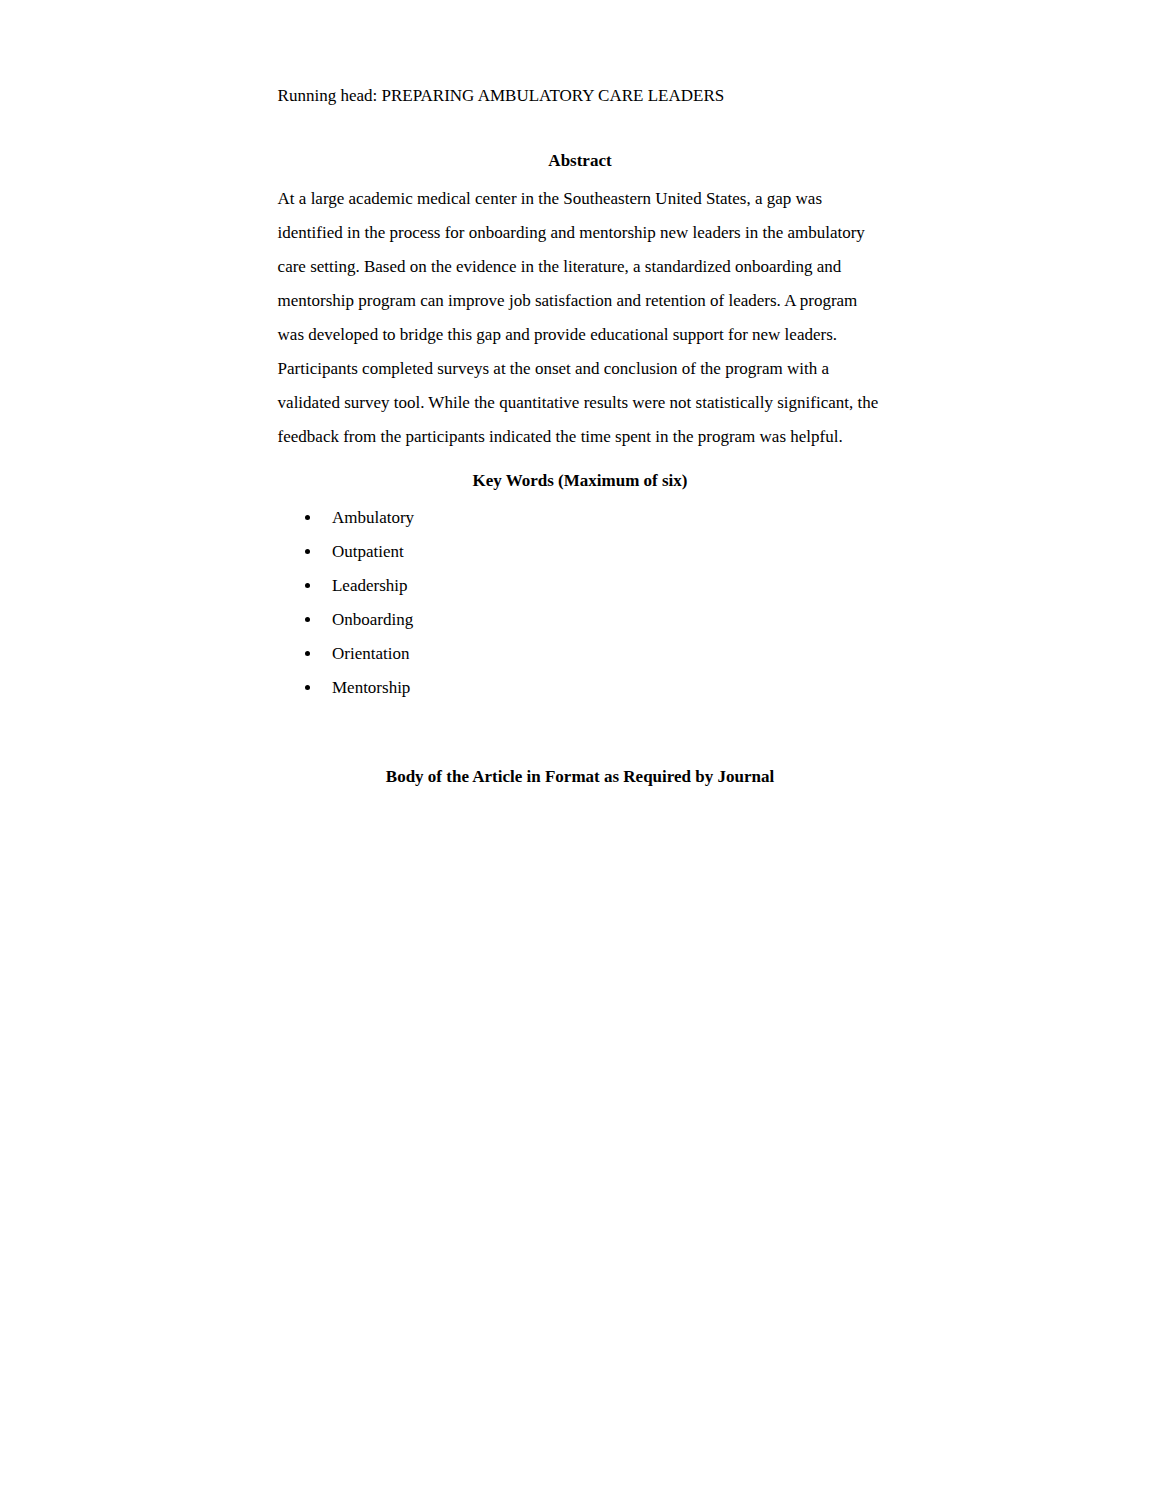Running head: PREPARING AMBULATORY CARE LEADERS
Abstract
At a large academic medical center in the Southeastern United States, a gap was identified in the process for onboarding and mentorship new leaders in the ambulatory care setting. Based on the evidence in the literature, a standardized onboarding and mentorship program can improve job satisfaction and retention of leaders. A program was developed to bridge this gap and provide educational support for new leaders. Participants completed surveys at the onset and conclusion of the program with a validated survey tool. While the quantitative results were not statistically significant, the feedback from the participants indicated the time spent in the program was helpful.
Key Words (Maximum of six)
Ambulatory
Outpatient
Leadership
Onboarding
Orientation
Mentorship
Body of the Article in Format as Required by Journal